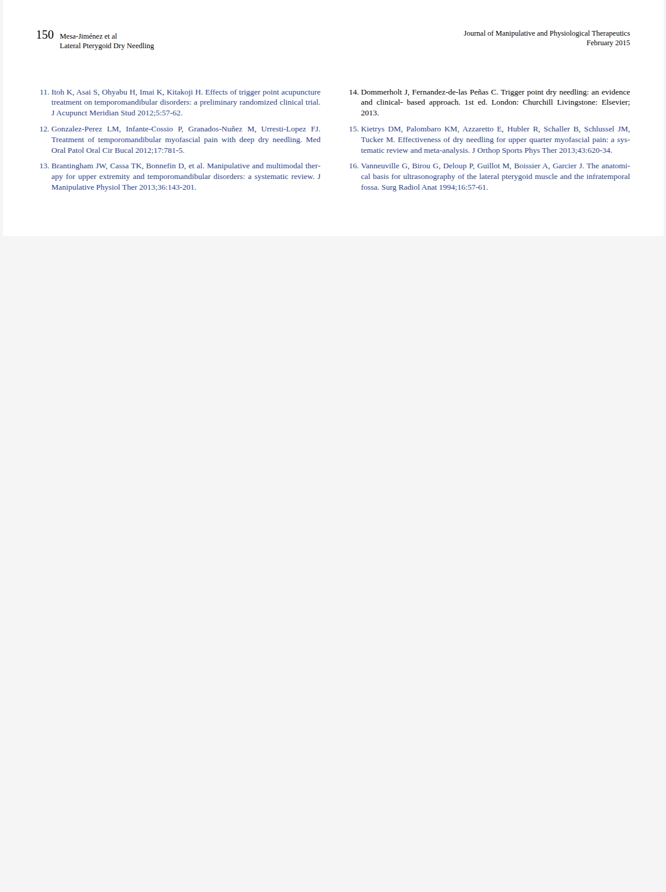150 Mesa-Jiménez et al
Lateral Pterygoid Dry Needling
Journal of Manipulative and Physiological Therapeutics
February 2015
Itoh K, Asai S, Ohyabu H, Imai K, Kitakoji H. Effects of trigger point acupuncture treatment on temporomandibular disorders: a preliminary randomized clinical trial. J Acupunct Meridian Stud 2012;5:57-62.
Gonzalez-Perez LM, Infante-Cossio P, Granados-Nuñez M, Urresti-Lopez FJ. Treatment of temporomandibular myofascial pain with deep dry needling. Med Oral Patol Oral Cir Bucal 2012;17:781-5.
Brantingham JW, Cassa TK, Bonnefin D, et al. Manipulative and multimodal therapy for upper extremity and temporomandibular disorders: a systematic review. J Manipulative Physiol Ther 2013;36:143-201.
Dommerholt J, Fernandez-de-las Peñas C. Trigger point dry needling: an evidence and clinical- based approach. 1st ed. London: Churchill Livingstone: Elsevier; 2013.
Kietrys DM, Palombaro KM, Azzaretto E, Hubler R, Schaller B, Schlussel JM, Tucker M. Effectiveness of dry needling for upper quarter myofascial pain: a systematic review and meta-analysis. J Orthop Sports Phys Ther 2013;43:620-34.
Vanneuville G, Birou G, Deloup P, Guillot M, Boissier A, Garcier J. The anatomical basis for ultrasonography of the lateral pterygoid muscle and the infratemporal fossa. Surg Radiol Anat 1994;16:57-61.